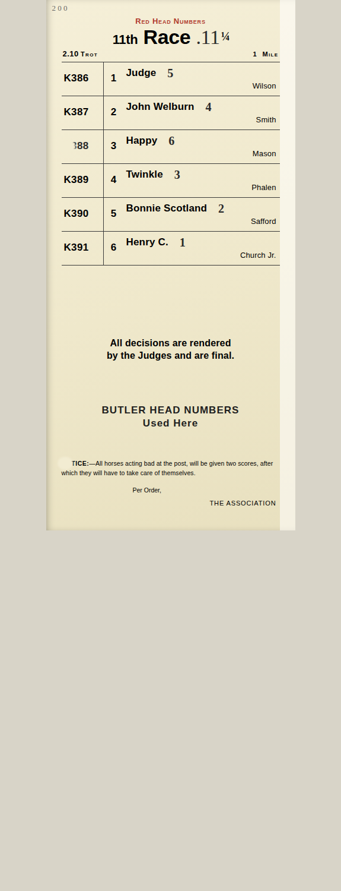2 0 0
Red Head Numbers
11th Race .11 ¼
2.10 Trot 1 Mile
| K386 | 1 | Judge 5 Wilson |
| K387 | 2 | John Welburn 4 Smith |
| K388 | 3 | Happy 6 Mason |
| K389 | 4 | Twinkle 3 Phalen |
| K390 | 5 | Bonnie Scotland 2 Safford |
| K391 | 6 | Henry C. 1 Church Jr. |
All decisions are rendered
by the Judges and are final.
BUTLER HEAD NUMBERS
Used Here
NOTICE:—All horses acting bad at the post, will be given two scores, after which they will have to take care of themselves.
Per Order,
THE ASSOCIATION